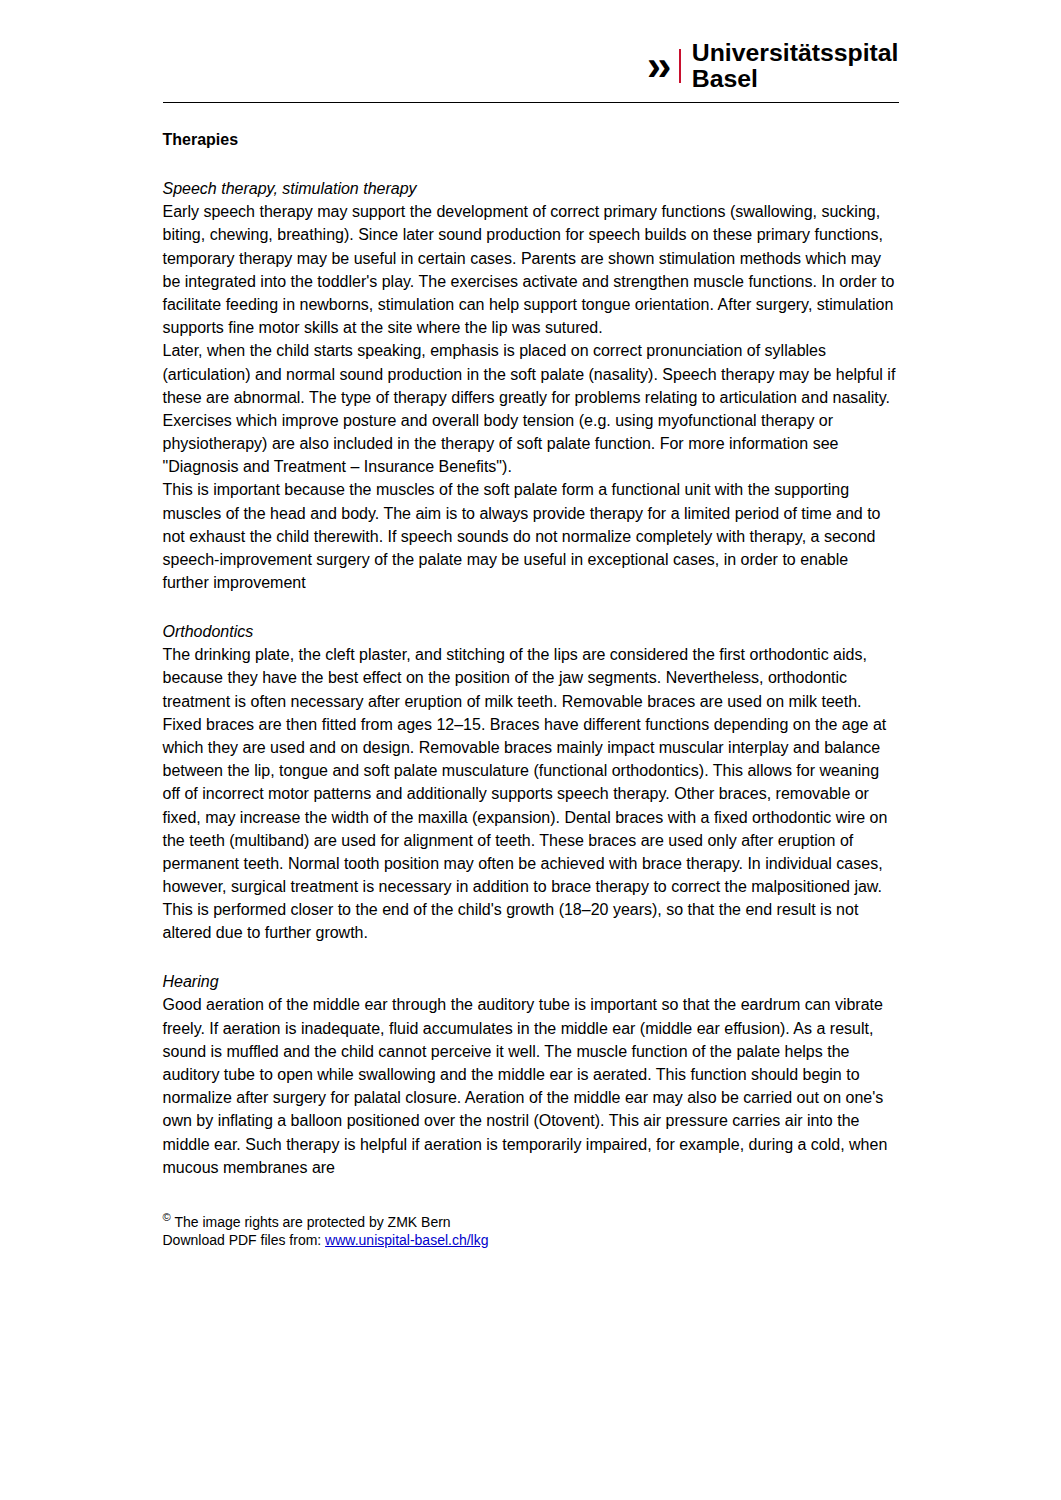›› Universitätsspital
Basel
Therapies
Speech therapy, stimulation therapy
Early speech therapy may support the development of correct primary functions (swallowing, sucking, biting, chewing, breathing). Since later sound production for speech builds on these primary functions, temporary therapy may be useful in certain cases. Parents are shown stimulation methods which may be integrated into the toddler's play. The exercises activate and strengthen muscle functions. In order to facilitate feeding in newborns, stimulation can help support tongue orientation. After surgery, stimulation supports fine motor skills at the site where the lip was sutured.
Later, when the child starts speaking, emphasis is placed on correct pronunciation of syllables (articulation) and normal sound production in the soft palate (nasality). Speech therapy may be helpful if these are abnormal. The type of therapy differs greatly for problems relating to articulation and nasality. Exercises which improve posture and overall body tension (e.g. using myofunctional therapy or physiotherapy) are also included in the therapy of soft palate function. For more information see "Diagnosis and Treatment – Insurance Benefits").
This is important because the muscles of the soft palate form a functional unit with the supporting muscles of the head and body. The aim is to always provide therapy for a limited period of time and to not exhaust the child therewith. If speech sounds do not normalize completely with therapy, a second speech-improvement surgery of the palate may be useful in exceptional cases, in order to enable further improvement
Orthodontics
The drinking plate, the cleft plaster, and stitching of the lips are considered the first orthodontic aids, because they have the best effect on the position of the jaw segments. Nevertheless, orthodontic treatment is often necessary after eruption of milk teeth. Removable braces are used on milk teeth. Fixed braces are then fitted from ages 12–15. Braces have different functions depending on the age at which they are used and on design. Removable braces mainly impact muscular interplay and balance between the lip, tongue and soft palate musculature (functional orthodontics). This allows for weaning off of incorrect motor patterns and additionally supports speech therapy. Other braces, removable or fixed, may increase the width of the maxilla (expansion). Dental braces with a fixed orthodontic wire on the teeth (multiband) are used for alignment of teeth. These braces are used only after eruption of permanent teeth. Normal tooth position may often be achieved with brace therapy. In individual cases, however, surgical treatment is necessary in addition to brace therapy to correct the malpositioned jaw. This is performed closer to the end of the child's growth (18–20 years), so that the end result is not altered due to further growth.
Hearing
Good aeration of the middle ear through the auditory tube is important so that the eardrum can vibrate freely. If aeration is inadequate, fluid accumulates in the middle ear (middle ear effusion). As a result, sound is muffled and the child cannot perceive it well. The muscle function of the palate helps the auditory tube to open while swallowing and the middle ear is aerated. This function should begin to normalize after surgery for palatal closure. Aeration of the middle ear may also be carried out on one's own by inflating a balloon positioned over the nostril (Otovent). This air pressure carries air into the middle ear. Such therapy is helpful if aeration is temporarily impaired, for example, during a cold, when mucous membranes are
© The image rights are protected by ZMK Bern
Download PDF files from: www.unispital-basel.ch/lkg